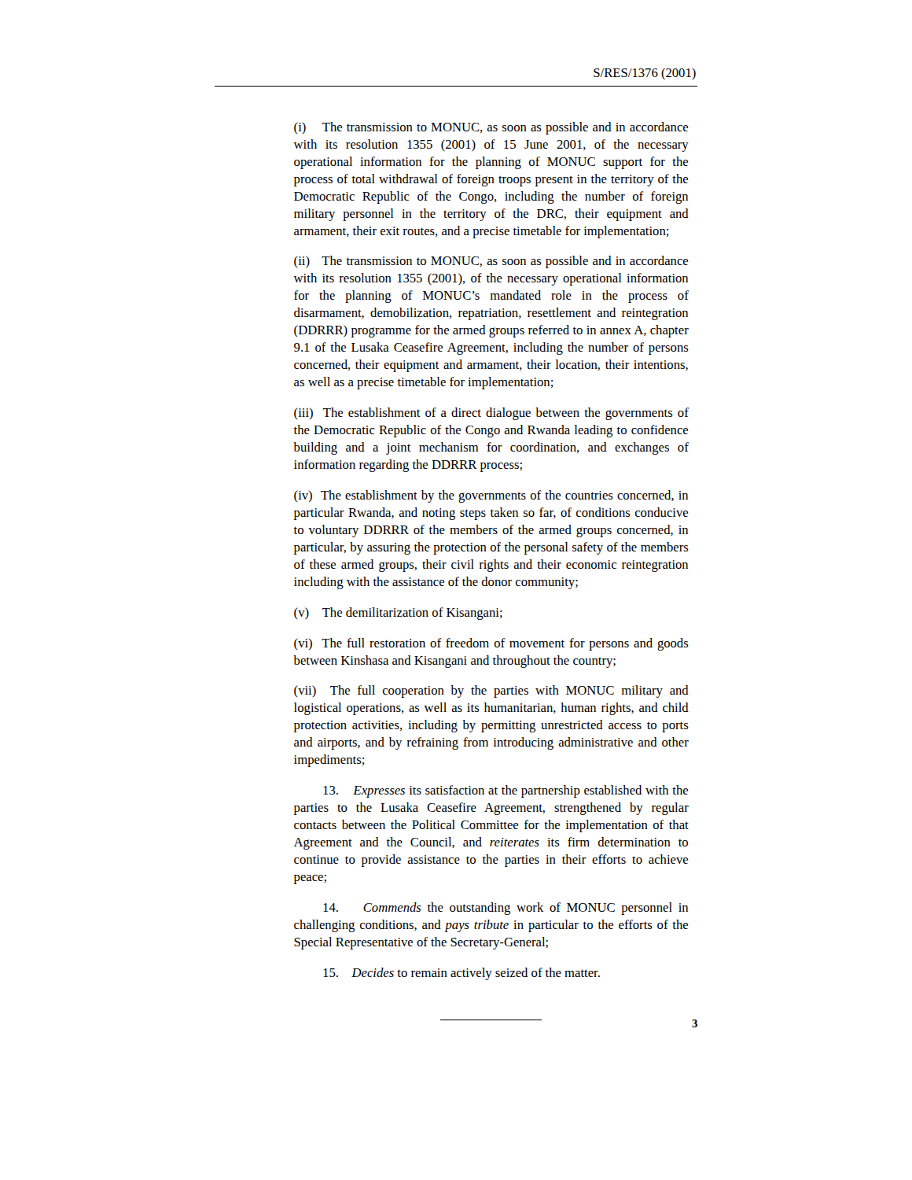S/RES/1376 (2001)
(i) The transmission to MONUC, as soon as possible and in accordance with its resolution 1355 (2001) of 15 June 2001, of the necessary operational information for the planning of MONUC support for the process of total withdrawal of foreign troops present in the territory of the Democratic Republic of the Congo, including the number of foreign military personnel in the territory of the DRC, their equipment and armament, their exit routes, and a precise timetable for implementation;
(ii) The transmission to MONUC, as soon as possible and in accordance with its resolution 1355 (2001), of the necessary operational information for the planning of MONUC’s mandated role in the process of disarmament, demobilization, repatriation, resettlement and reintegration (DDRRR) programme for the armed groups referred to in annex A, chapter 9.1 of the Lusaka Ceasefire Agreement, including the number of persons concerned, their equipment and armament, their location, their intentions, as well as a precise timetable for implementation;
(iii) The establishment of a direct dialogue between the governments of the Democratic Republic of the Congo and Rwanda leading to confidence building and a joint mechanism for coordination, and exchanges of information regarding the DDRRR process;
(iv) The establishment by the governments of the countries concerned, in particular Rwanda, and noting steps taken so far, of conditions conducive to voluntary DDRRR of the members of the armed groups concerned, in particular, by assuring the protection of the personal safety of the members of these armed groups, their civil rights and their economic reintegration including with the assistance of the donor community;
(v) The demilitarization of Kisangani;
(vi) The full restoration of freedom of movement for persons and goods between Kinshasa and Kisangani and throughout the country;
(vii) The full cooperation by the parties with MONUC military and logistical operations, as well as its humanitarian, human rights, and child protection activities, including by permitting unrestricted access to ports and airports, and by refraining from introducing administrative and other impediments;
13. Expresses its satisfaction at the partnership established with the parties to the Lusaka Ceasefire Agreement, strengthened by regular contacts between the Political Committee for the implementation of that Agreement and the Council, and reiterates its firm determination to continue to provide assistance to the parties in their efforts to achieve peace;
14. Commends the outstanding work of MONUC personnel in challenging conditions, and pays tribute in particular to the efforts of the Special Representative of the Secretary-General;
15. Decides to remain actively seized of the matter.
3